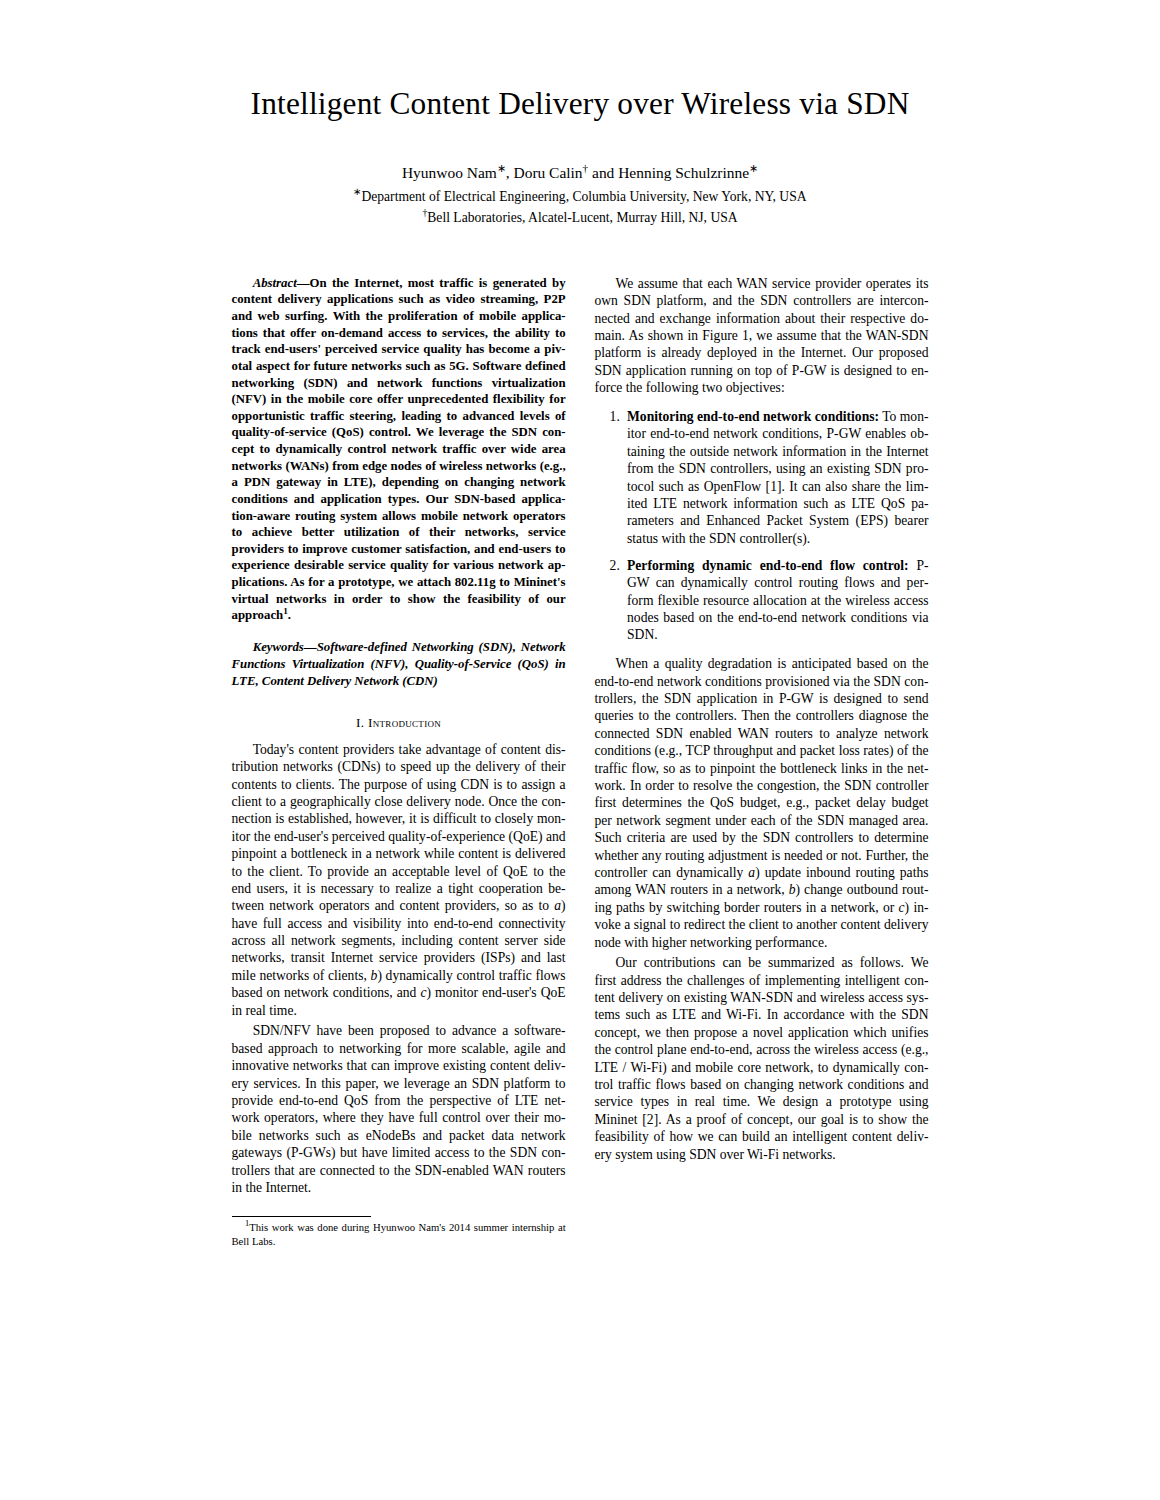Intelligent Content Delivery over Wireless via SDN
Hyunwoo Nam∗, Doru Calin† and Henning Schulzrinne∗
∗Department of Electrical Engineering, Columbia University, New York, NY, USA
†Bell Laboratories, Alcatel-Lucent, Murray Hill, NJ, USA
Abstract—On the Internet, most traffic is generated by content delivery applications such as video streaming, P2P and web surfing. With the proliferation of mobile applications that offer on-demand access to services, the ability to track end-users' perceived service quality has become a pivotal aspect for future networks such as 5G. Software defined networking (SDN) and network functions virtualization (NFV) in the mobile core offer unprecedented flexibility for opportunistic traffic steering, leading to advanced levels of quality-of-service (QoS) control. We leverage the SDN concept to dynamically control network traffic over wide area networks (WANs) from edge nodes of wireless networks (e.g., a PDN gateway in LTE), depending on changing network conditions and application types. Our SDN-based application-aware routing system allows mobile network operators to achieve better utilization of their networks, service providers to improve customer satisfaction, and end-users to experience desirable service quality for various network applications. As for a prototype, we attach 802.11g to Mininet's virtual networks in order to show the feasibility of our approach1.
Keywords—Software-defined Networking (SDN), Network Functions Virtualization (NFV), Quality-of-Service (QoS) in LTE, Content Delivery Network (CDN)
I. Introduction
Today's content providers take advantage of content distribution networks (CDNs) to speed up the delivery of their contents to clients. The purpose of using CDN is to assign a client to a geographically close delivery node. Once the connection is established, however, it is difficult to closely monitor the end-user's perceived quality-of-experience (QoE) and pinpoint a bottleneck in a network while content is delivered to the client. To provide an acceptable level of QoE to the end users, it is necessary to realize a tight cooperation between network operators and content providers, so as to a) have full access and visibility into end-to-end connectivity across all network segments, including content server side networks, transit Internet service providers (ISPs) and last mile networks of clients, b) dynamically control traffic flows based on network conditions, and c) monitor end-user's QoE in real time.
SDN/NFV have been proposed to advance a software-based approach to networking for more scalable, agile and innovative networks that can improve existing content delivery services. In this paper, we leverage an SDN platform to provide end-to-end QoS from the perspective of LTE network operators, where they have full control over their mobile networks such as eNodeBs and packet data network gateways (P-GWs) but have limited access to the SDN controllers that are connected to the SDN-enabled WAN routers in the Internet.
1This work was done during Hyunwoo Nam's 2014 summer internship at Bell Labs.
We assume that each WAN service provider operates its own SDN platform, and the SDN controllers are interconnected and exchange information about their respective domain. As shown in Figure 1, we assume that the WAN-SDN platform is already deployed in the Internet. Our proposed SDN application running on top of P-GW is designed to enforce the following two objectives:
Monitoring end-to-end network conditions: To monitor end-to-end network conditions, P-GW enables obtaining the outside network information in the Internet from the SDN controllers, using an existing SDN protocol such as OpenFlow [1]. It can also share the limited LTE network information such as LTE QoS parameters and Enhanced Packet System (EPS) bearer status with the SDN controller(s).
Performing dynamic end-to-end flow control: P-GW can dynamically control routing flows and perform flexible resource allocation at the wireless access nodes based on the end-to-end network conditions via SDN.
When a quality degradation is anticipated based on the end-to-end network conditions provisioned via the SDN controllers, the SDN application in P-GW is designed to send queries to the controllers. Then the controllers diagnose the connected SDN enabled WAN routers to analyze network conditions (e.g., TCP throughput and packet loss rates) of the traffic flow, so as to pinpoint the bottleneck links in the network. In order to resolve the congestion, the SDN controller first determines the QoS budget, e.g., packet delay budget per network segment under each of the SDN managed area. Such criteria are used by the SDN controllers to determine whether any routing adjustment is needed or not. Further, the controller can dynamically a) update inbound routing paths among WAN routers in a network, b) change outbound routing paths by switching border routers in a network, or c) invoke a signal to redirect the client to another content delivery node with higher networking performance.
Our contributions can be summarized as follows. We first address the challenges of implementing intelligent content delivery on existing WAN-SDN and wireless access systems such as LTE and Wi-Fi. In accordance with the SDN concept, we then propose a novel application which unifies the control plane end-to-end, across the wireless access (e.g., LTE / Wi-Fi) and mobile core network, to dynamically control traffic flows based on changing network conditions and service types in real time. We design a prototype using Mininet [2]. As a proof of concept, our goal is to show the feasibility of how we can build an intelligent content delivery system using SDN over Wi-Fi networks.